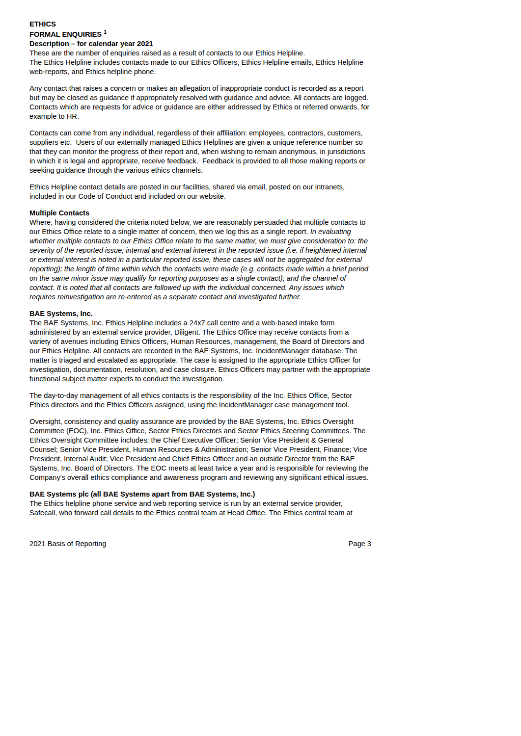ETHICS
FORMAL ENQUIRIES 1
Description – for calendar year 2021
These are the number of enquiries raised as a result of contacts to our Ethics Helpline.
The Ethics Helpline includes contacts made to our Ethics Officers, Ethics Helpline emails, Ethics Helpline web-reports, and Ethics helpline phone.
Any contact that raises a concern or makes an allegation of inappropriate conduct is recorded as a report but may be closed as guidance if appropriately resolved with guidance and advice. All contacts are logged. Contacts which are requests for advice or guidance are either addressed by Ethics or referred onwards, for example to HR.
Contacts can come from any individual, regardless of their affiliation: employees, contractors, customers, suppliers etc. Users of our externally managed Ethics Helplines are given a unique reference number so that they can monitor the progress of their report and, when wishing to remain anonymous, in jurisdictions in which it is legal and appropriate, receive feedback. Feedback is provided to all those making reports or seeking guidance through the various ethics channels.
Ethics Helpline contact details are posted in our facilities, shared via email, posted on our intranets, included in our Code of Conduct and included on our website.
Multiple Contacts
Where, having considered the criteria noted below, we are reasonably persuaded that multiple contacts to our Ethics Office relate to a single matter of concern, then we log this as a single report. In evaluating whether multiple contacts to our Ethics Office relate to the same matter, we must give consideration to: the severity of the reported issue; internal and external interest in the reported issue (i.e. if heightened internal or external interest is noted in a particular reported issue, these cases will not be aggregated for external reporting); the length of time within which the contacts were made (e.g. contacts made within a brief period on the same minor issue may qualify for reporting purposes as a single contact); and the channel of contact. It is noted that all contacts are followed up with the individual concerned. Any issues which requires reinvestigation are re-entered as a separate contact and investigated further.
BAE Systems, Inc.
The BAE Systems, Inc. Ethics Helpline includes a 24x7 call centre and a web-based intake form administered by an external service provider, Diligent. The Ethics Office may receive contacts from a variety of avenues including Ethics Officers, Human Resources, management, the Board of Directors and our Ethics Helpline. All contacts are recorded in the BAE Systems, Inc. IncidentManager database. The matter is triaged and escalated as appropriate. The case is assigned to the appropriate Ethics Officer for investigation, documentation, resolution, and case closure. Ethics Officers may partner with the appropriate functional subject matter experts to conduct the investigation.
The day-to-day management of all ethics contacts is the responsibility of the Inc. Ethics Office, Sector Ethics directors and the Ethics Officers assigned, using the IncidentManager case management tool.
Oversight, consistency and quality assurance are provided by the BAE Systems, Inc. Ethics Oversight Committee (EOC), Inc. Ethics Office, Sector Ethics Directors and Sector Ethics Steering Committees. The Ethics Oversight Committee includes: the Chief Executive Officer; Senior Vice President & General Counsel; Senior Vice President, Human Resources & Administration; Senior Vice President, Finance; Vice President, Internal Audit; Vice President and Chief Ethics Officer and an outside Director from the BAE Systems, Inc. Board of Directors. The EOC meets at least twice a year and is responsible for reviewing the Company's overall ethics compliance and awareness program and reviewing any significant ethical issues.
BAE Systems plc (all BAE Systems apart from BAE Systems, Inc.)
The Ethics helpline phone service and web reporting service is run by an external service provider, Safecall, who forward call details to the Ethics central team at Head Office. The Ethics central team at
2021 Basis of Reporting Page 3